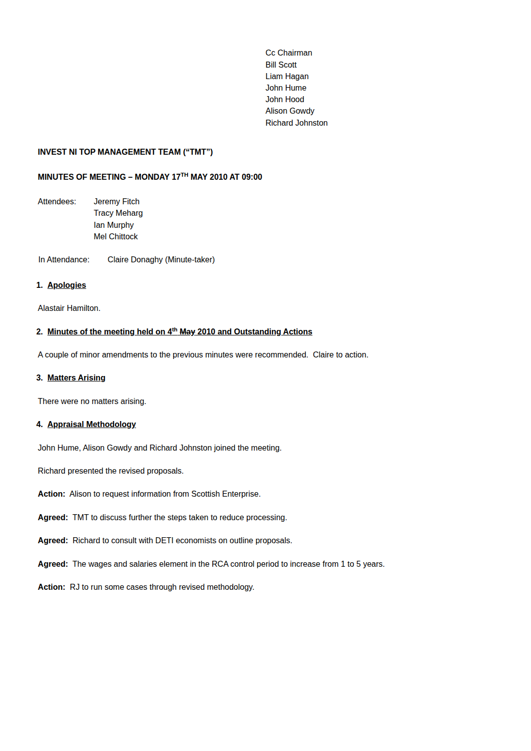Cc Chairman
Bill Scott
Liam Hagan
John Hume
John Hood
Alison Gowdy
Richard Johnston
Invest NI Top Management Team (“TMT”)
Minutes of Meeting – Monday 17th May 2010 at 09:00
| Attendees: | Jeremy Fitch Tracy Meharg Ian Murphy Mel Chittock |
| In Attendance: | Claire Donaghy (Minute-taker) |
Apologies
Alastair Hamilton.
Minutes of the meeting held on 4th May 2010 and Outstanding Actions
A couple of minor amendments to the previous minutes were recommended. Claire to action.
Matters Arising
There were no matters arising.
Appraisal Methodology
John Hume, Alison Gowdy and Richard Johnston joined the meeting.
Richard presented the revised proposals.
Action: Alison to request information from Scottish Enterprise.
Agreed: TMT to discuss further the steps taken to reduce processing.
Agreed: Richard to consult with DETI economists on outline proposals.
Agreed: The wages and salaries element in the RCA control period to increase from 1 to 5 years.
Action: RJ to run some cases through revised methodology.